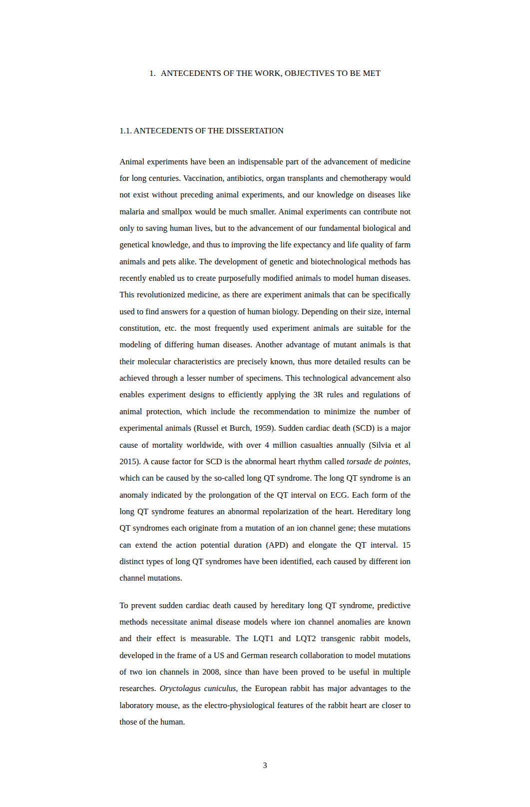1. ANTECEDENTS OF THE WORK, OBJECTIVES TO BE MET
1.1. ANTECEDENTS OF THE DISSERTATION
Animal experiments have been an indispensable part of the advancement of medicine for long centuries. Vaccination, antibiotics, organ transplants and chemotherapy would not exist without preceding animal experiments, and our knowledge on diseases like malaria and smallpox would be much smaller. Animal experiments can contribute not only to saving human lives, but to the advancement of our fundamental biological and genetical knowledge, and thus to improving the life expectancy and life quality of farm animals and pets alike. The development of genetic and biotechnological methods has recently enabled us to create purposefully modified animals to model human diseases. This revolutionized medicine, as there are experiment animals that can be specifically used to find answers for a question of human biology. Depending on their size, internal constitution, etc. the most frequently used experiment animals are suitable for the modeling of differing human diseases. Another advantage of mutant animals is that their molecular characteristics are precisely known, thus more detailed results can be achieved through a lesser number of specimens. This technological advancement also enables experiment designs to efficiently applying the 3R rules and regulations of animal protection, which include the recommendation to minimize the number of experimental animals (Russel et Burch, 1959). Sudden cardiac death (SCD) is a major cause of mortality worldwide, with over 4 million casualties annually (Silvia et al 2015). A cause factor for SCD is the abnormal heart rhythm called torsade de pointes, which can be caused by the so-called long QT syndrome. The long QT syndrome is an anomaly indicated by the prolongation of the QT interval on ECG. Each form of the long QT syndrome features an abnormal repolarization of the heart. Hereditary long QT syndromes each originate from a mutation of an ion channel gene; these mutations can extend the action potential duration (APD) and elongate the QT interval. 15 distinct types of long QT syndromes have been identified, each caused by different ion channel mutations.
To prevent sudden cardiac death caused by hereditary long QT syndrome, predictive methods necessitate animal disease models where ion channel anomalies are known and their effect is measurable. The LQT1 and LQT2 transgenic rabbit models, developed in the frame of a US and German research collaboration to model mutations of two ion channels in 2008, since than have been proved to be useful in multiple researches. Oryctolagus cuniculus, the European rabbit has major advantages to the laboratory mouse, as the electro-physiological features of the rabbit heart are closer to those of the human.
3